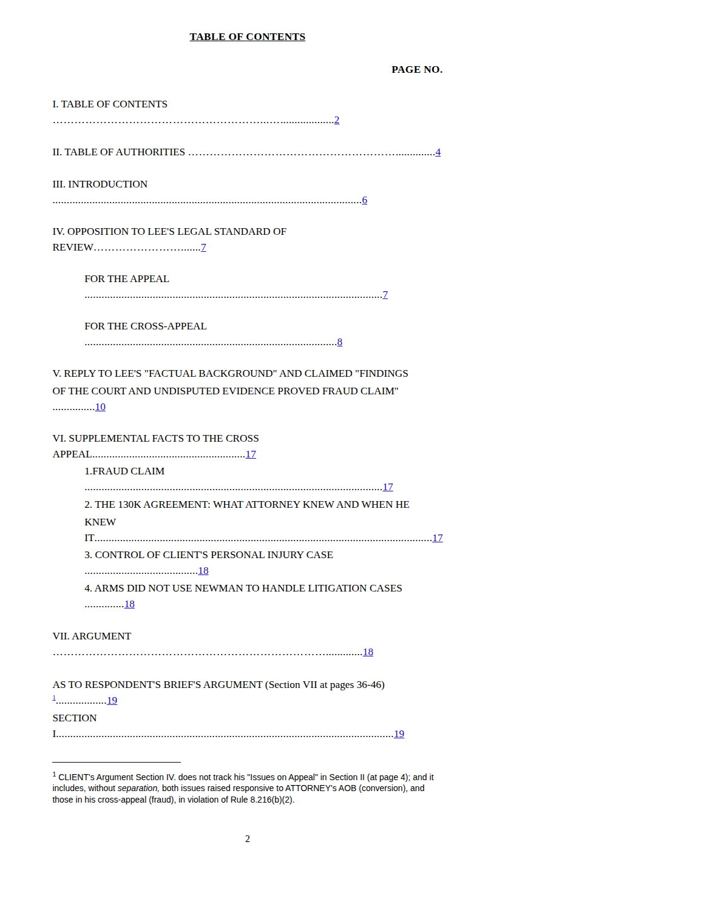TABLE OF CONTENTS
PAGE NO.
I. TABLE OF CONTENTS …………………………………………………...…................... 2
II. TABLE OF AUTHORITIES ………………………………………………….............. 4
III. INTRODUCTION ............................................................................................................. 6
IV. OPPOSITION TO LEE'S LEGAL STANDARD OF REVIEW……………………....... 7
FOR THE APPEAL ......................................................................................................... 7
FOR THE CROSS-APPEAL ......................................................................................... 8
V. REPLY TO LEE'S "FACTUAL BACKGROUND" AND CLAIMED "FINDINGS
OF THE COURT AND UNDISPUTED EVIDENCE PROVED FRAUD CLAIM" ............... 10
VI. SUPPLEMENTAL FACTS TO THE CROSS APPEAL...................................................... 17
1.FRAUD CLAIM ......................................................................................................... 17
2. THE 130K AGREEMENT: WHAT ATTORNEY KNEW AND WHEN HE
KNEW IT....................................................................................................................... 17
3. CONTROL OF CLIENT'S PERSONAL INJURY CASE ........................................ 18
4. ARMS DID NOT USE NEWMAN TO HANDLE LITIGATION CASES .............. 18
VII. ARGUMENT …………………………………………………………………............. 18
AS TO RESPONDENT'S BRIEF'S ARGUMENT (Section VII at pages 36-46) 1.................. 19
SECTION I....................................................................................................................... 19
1 CLIENT's Argument Section IV. does not track his "Issues on Appeal" in Section II (at page 4); and it includes, without separation, both issues raised responsive to ATTORNEY's AOB (conversion), and those in his cross-appeal (fraud), in violation of Rule 8.216(b)(2).
2